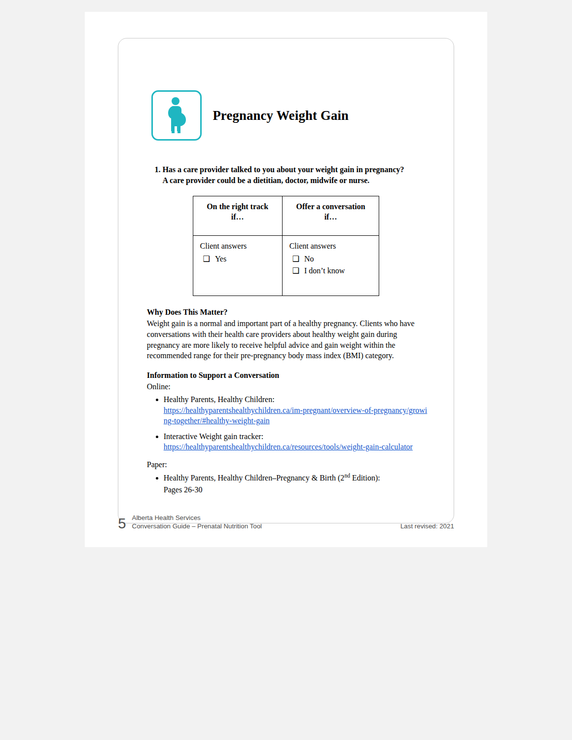Pregnancy Weight Gain
Has a care provider talked to you about your weight gain in pregnancy? A care provider could be a dietitian, doctor, midwife or nurse.
| On the right track if… | Offer a conversation if… |
| --- | --- |
| Client answers ❑ Yes | Client answers ❑ No ❑ I don’t know |
Why Does This Matter?
Weight gain is a normal and important part of a healthy pregnancy. Clients who have conversations with their health care providers about healthy weight gain during pregnancy are more likely to receive helpful advice and gain weight within the recommended range for their pre-pregnancy body mass index (BMI) category.
Information to Support a Conversation
Online:
Healthy Parents, Healthy Children:
https://healthyparentshealthychildren.ca/im-pregnant/overview-of-pregnancy/growing-together/#healthy-weight-gain
Interactive Weight gain tracker:
https://healthyparentshealthychildren.ca/resources/tools/weight-gain-calculator
Paper:
Healthy Parents, Healthy Children–Pregnancy & Birth (2nd Edition):
Pages 26-30
5
Alberta Health Services
Conversation Guide – Prenatal Nutrition Tool
Last revised: 2021